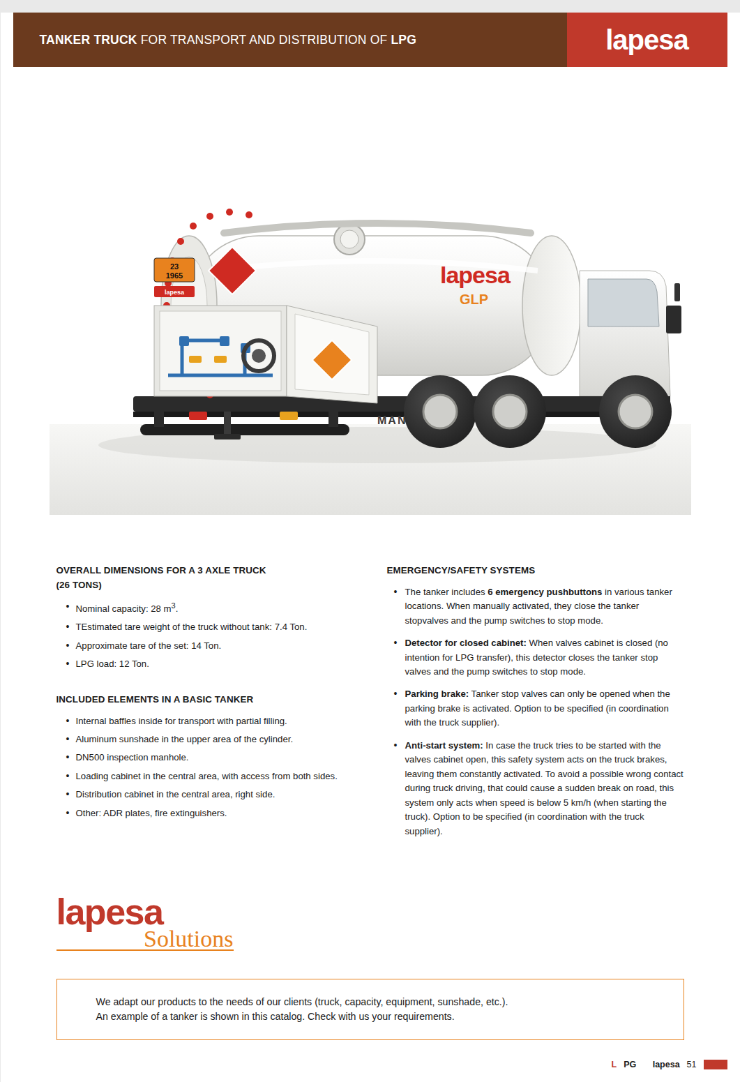Tanker truck for transport and distribution of LPG
lapesa
lapesa GLP 23 1965 lapesa MAN
Overall dimensions for a 3 axle truck
(26 tons)
Nominal capacity: 28 m3.
TEstimated tare weight of the truck without tank: 7.4 Ton.
Approximate tare of the set: 14 Ton.
LPG load: 12 Ton.
Included elements in a basic tanker
Internal baffles inside for transport with partial filling.
Aluminum sunshade in the upper area of the cylinder.
DN500 inspection manhole.
Loading cabinet in the central area, with access from both sides.
Distribution cabinet in the central area, right side.
Other: ADR plates, fire extinguishers.
Emergency/safety systems
The tanker includes 6 emergency pushbuttons in various tanker locations. When manually activated, they close the tanker stopvalves and the pump switches to stop mode.
Detector for closed cabinet: When valves cabinet is closed (no intention for LPG transfer), this detector closes the tanker stop valves and the pump switches to stop mode.
Parking brake: Tanker stop valves can only be opened when the parking brake is activated. Option to be specified (in coordination with the truck supplier).
Anti-start system: In case the truck tries to be started with the valves cabinet open, this safety system acts on the truck brakes, leaving them constantly activated. To avoid a possible wrong contact during truck driving, that could cause a sudden break on road, this system only acts when speed is below 5 km/h (when starting the truck). Option to be specified (in coordination with the truck supplier).
lapesa
Solutions
We adapt our products to the needs of our clients (truck, capacity, equipment, sunshade, etc.).
An example of a tanker is shown in this catalog. Check with us your requirements.
LPG lapesa 51